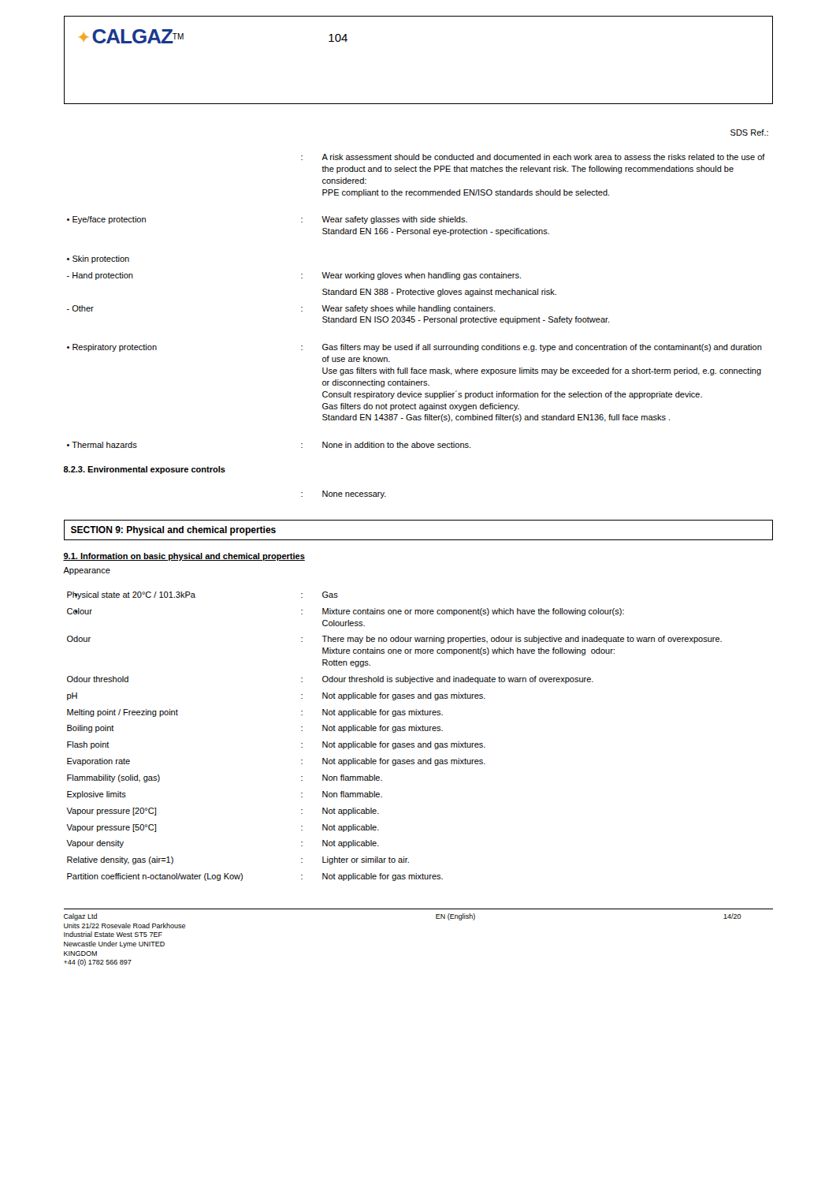✦CALGAZ TM
104
SDS Ref.:
| | : | A risk assessment should be conducted and documented in each work area to assess the risks related to the use of the product and to select the PPE that matches the relevant risk. The following recommendations should be considered: PPE compliant to the recommended EN/ISO standards should be selected. |
| • Eye/face protection | : | Wear safety glasses with side shields. Standard EN 166 - Personal eye-protection - specifications. |
| • Skin protection | | |
| - Hand protection | : | Wear working gloves when handling gas containers. |
| | | Standard EN 388 - Protective gloves against mechanical risk. |
| - Other | : | Wear safety shoes while handling containers. Standard EN ISO 20345 - Personal protective equipment - Safety footwear. |
| • Respiratory protection | : | Gas filters may be used if all surrounding conditions e.g. type and concentration of the contaminant(s) and duration of use are known. Use gas filters with full face mask, where exposure limits may be exceeded for a short-term period, e.g. connecting or disconnecting containers. Consult respiratory device supplier´s product information for the selection of the appropriate device. Gas filters do not protect against oxygen deficiency. Standard EN 14387 - Gas filter(s), combined filter(s) and standard EN136, full face masks . |
| • Thermal hazards | : | None in addition to the above sections. |
8.2.3. Environmental exposure controls
| | : | None necessary. |
SECTION 9: Physical and chemical properties
9.1. Information on basic physical and chemical properties
Appearance
| Physical state at 20°C / 101.3kPa | : | Gas |
| Colour | : | Mixture contains one or more component(s) which have the following colour(s): Colourless. |
| Odour | : | There may be no odour warning properties, odour is subjective and inadequate to warn of overexposure. Mixture contains one or more component(s) which have the following odour: Rotten eggs. |
| Odour threshold | : | Odour threshold is subjective and inadequate to warn of overexposure. |
| pH | : | Not applicable for gases and gas mixtures. |
| Melting point / Freezing point | : | Not applicable for gas mixtures. |
| Boiling point | : | Not applicable for gas mixtures. |
| Flash point | : | Not applicable for gases and gas mixtures. |
| Evaporation rate | : | Not applicable for gases and gas mixtures. |
| Flammability (solid, gas) | : | Non flammable. |
| Explosive limits | : | Non flammable. |
| Vapour pressure [20°C] | : | Not applicable. |
| Vapour pressure [50°C] | : | Not applicable. |
| Vapour density | : | Not applicable. |
| Relative density, gas (air=1) | : | Lighter or similar to air. |
| Partition coefficient n-octanol/water (Log Kow) | : | Not applicable for gas mixtures. |
Calgaz Ltd
Units 21/22 Rosevale Road Parkhouse
Industrial Estate West ST5 7EF
Newcastle Under Lyme UNITED
KINGDOM
+44 (0) 1782 566 897
EN (English)
14/20